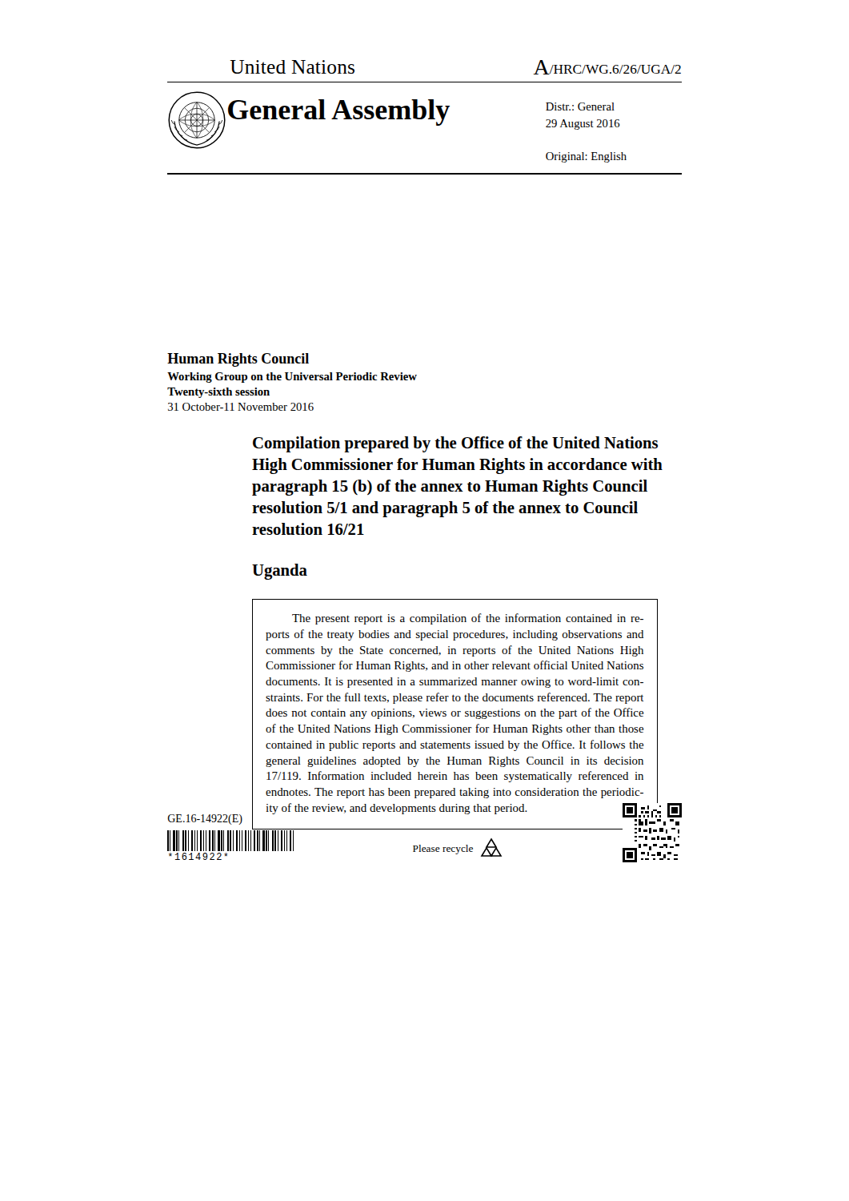United Nations
A/HRC/WG.6/26/UGA/2
General Assembly
Distr.: General
29 August 2016
Original: English
Human Rights Council
Working Group on the Universal Periodic Review
Twenty-sixth session
31 October-11 November 2016
Compilation prepared by the Office of the United Nations High Commissioner for Human Rights in accordance with paragraph 15 (b) of the annex to Human Rights Council resolution 5/1 and paragraph 5 of the annex to Council resolution 16/21
Uganda
The present report is a compilation of the information contained in reports of the treaty bodies and special procedures, including observations and comments by the State concerned, in reports of the United Nations High Commissioner for Human Rights, and in other relevant official United Nations documents. It is presented in a summarized manner owing to word-limit constraints. For the full texts, please refer to the documents referenced. The report does not contain any opinions, views or suggestions on the part of the Office of the United Nations High Commissioner for Human Rights other than those contained in public reports and statements issued by the Office. It follows the general guidelines adopted by the Human Rights Council in its decision 17/119. Information included herein has been systematically referenced in endnotes. The report has been prepared taking into consideration the periodicity of the review, and developments during that period.
GE.16-14922(E)
*1614922*
Please recycle